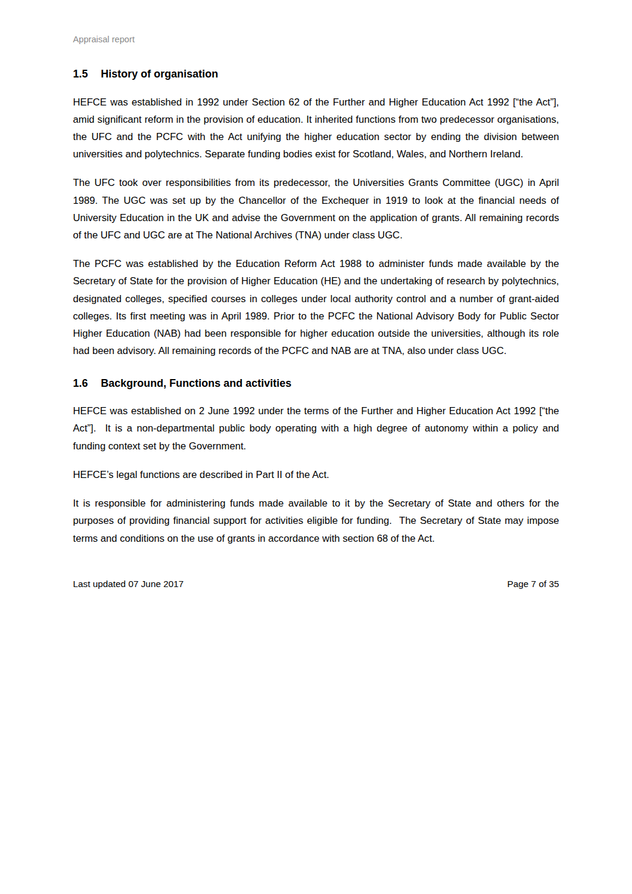Appraisal report
1.5 History of organisation
HEFCE was established in 1992 under Section 62 of the Further and Higher Education Act 1992 [“the Act”], amid significant reform in the provision of education. It inherited functions from two predecessor organisations, the UFC and the PCFC with the Act unifying the higher education sector by ending the division between universities and polytechnics. Separate funding bodies exist for Scotland, Wales, and Northern Ireland.
The UFC took over responsibilities from its predecessor, the Universities Grants Committee (UGC) in April 1989. The UGC was set up by the Chancellor of the Exchequer in 1919 to look at the financial needs of University Education in the UK and advise the Government on the application of grants. All remaining records of the UFC and UGC are at The National Archives (TNA) under class UGC.
The PCFC was established by the Education Reform Act 1988 to administer funds made available by the Secretary of State for the provision of Higher Education (HE) and the undertaking of research by polytechnics, designated colleges, specified courses in colleges under local authority control and a number of grant-aided colleges. Its first meeting was in April 1989. Prior to the PCFC the National Advisory Body for Public Sector Higher Education (NAB) had been responsible for higher education outside the universities, although its role had been advisory. All remaining records of the PCFC and NAB are at TNA, also under class UGC.
1.6 Background, Functions and activities
HEFCE was established on 2 June 1992 under the terms of the Further and Higher Education Act 1992 [“the Act”]. It is a non-departmental public body operating with a high degree of autonomy within a policy and funding context set by the Government.
HEFCE’s legal functions are described in Part II of the Act.
It is responsible for administering funds made available to it by the Secretary of State and others for the purposes of providing financial support for activities eligible for funding. The Secretary of State may impose terms and conditions on the use of grants in accordance with section 68 of the Act.
Last updated 07 June 2017
Page 7 of 35